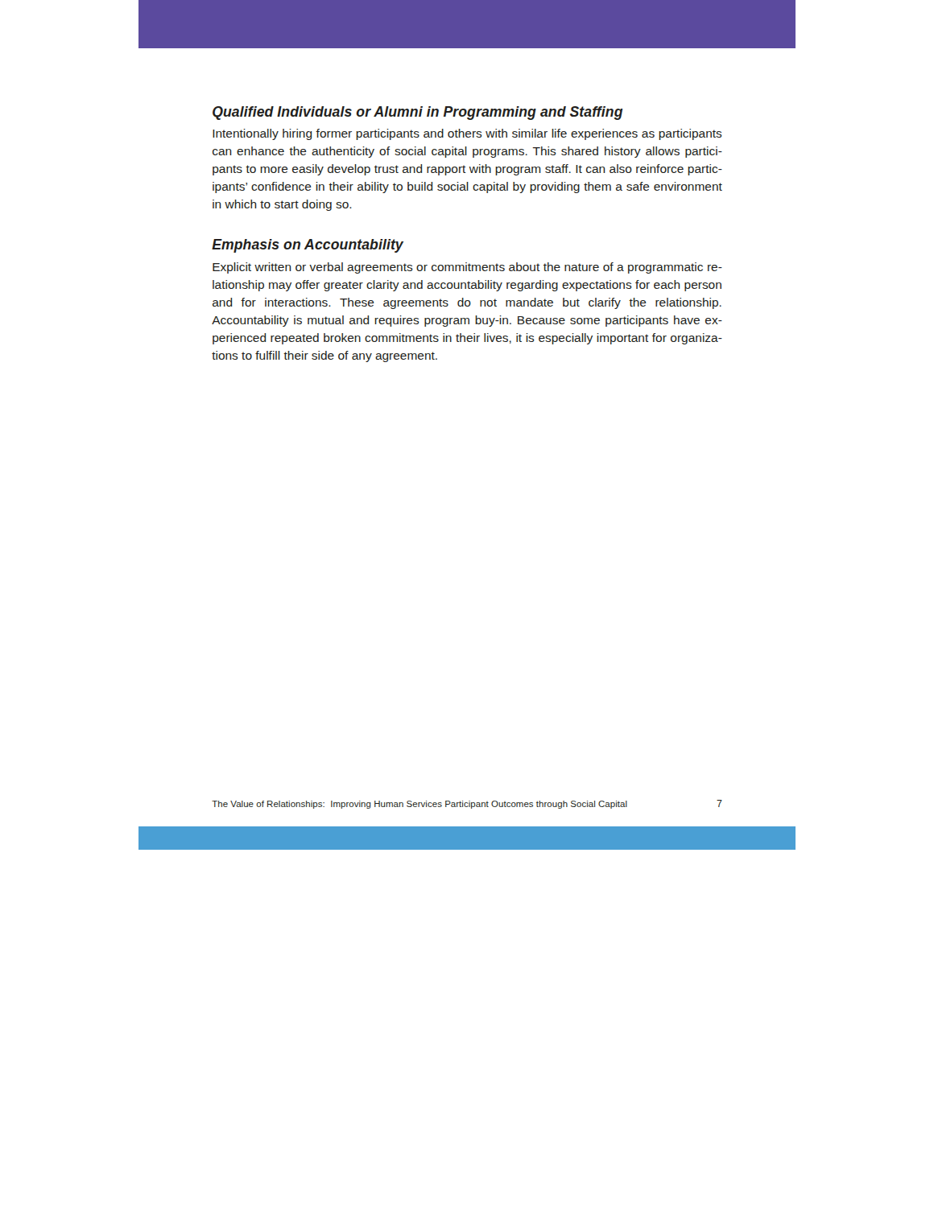Qualified Individuals or Alumni in Programming and Staffing
Intentionally hiring former participants and others with similar life experiences as participants can enhance the authenticity of social capital programs. This shared history allows participants to more easily develop trust and rapport with program staff. It can also reinforce participants’ confidence in their ability to build social capital by providing them a safe environment in which to start doing so.
Emphasis on Accountability
Explicit written or verbal agreements or commitments about the nature of a programmatic relationship may offer greater clarity and accountability regarding expectations for each person and for interactions. These agreements do not mandate but clarify the relationship. Accountability is mutual and requires program buy-in. Because some participants have experienced repeated broken commitments in their lives, it is especially important for organizations to fulfill their side of any agreement.
The Value of Relationships: Improving Human Services Participant Outcomes through Social Capital 7